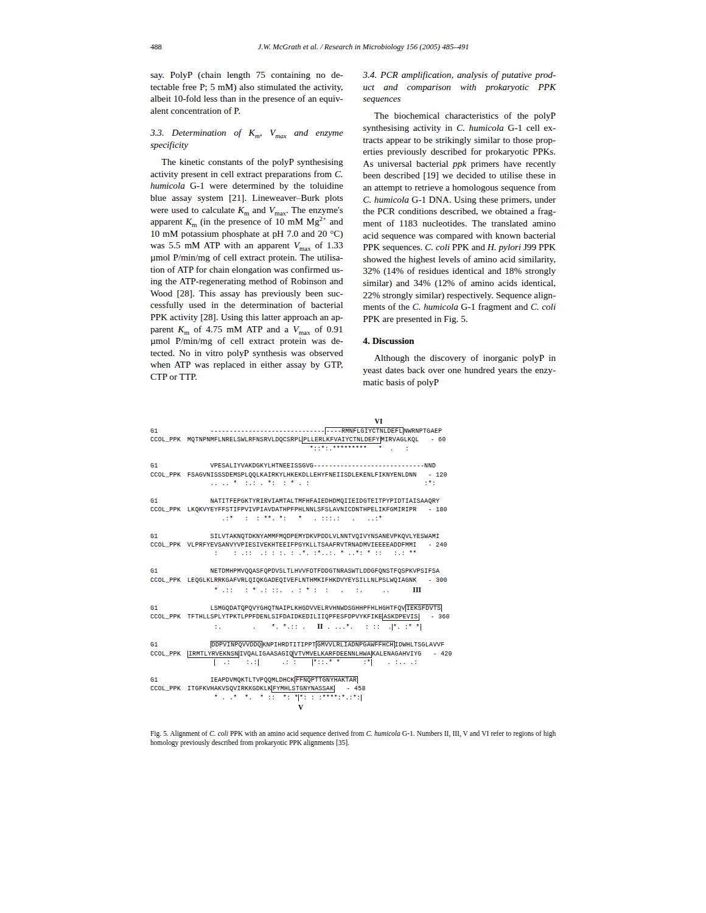488 J.W. McGrath et al. / Research in Microbiology 156 (2005) 485–491
say. PolyP (chain length 75 containing no detectable free P; 5 mM) also stimulated the activity, albeit 10-fold less than in the presence of an equivalent concentration of P.
3.3. Determination of Km, Vmax and enzyme specificity
The kinetic constants of the polyP synthesising activity present in cell extract preparations from C. humicola G-1 were determined by the toluidine blue assay system [21]. Lineweaver–Burk plots were used to calculate Km and Vmax. The enzyme's apparent Km (in the presence of 10 mM Mg2+ and 10 mM potassium phosphate at pH 7.0 and 20 °C) was 5.5 mM ATP with an apparent Vmax of 1.33 µmol P/min/mg of cell extract protein. The utilisation of ATP for chain elongation was confirmed using the ATP-regenerating method of Robinson and Wood [28]. This assay has previously been successfully used in the determination of bacterial PPK activity [28]. Using this latter approach an apparent Km of 4.75 mM ATP and a Vmax of 0.91 µmol P/min/mg of cell extract protein was detected. No in vitro polyP synthesis was observed when ATP was replaced in either assay by GTP, CTP or TTP.
3.4. PCR amplification, analysis of putative product and comparison with prokaryotic PPK sequences
The biochemical characteristics of the polyP synthesising activity in C. humicola G-1 cell extracts appear to be strikingly similar to those properties previously described for prokaryotic PPKs. As universal bacterial ppk primers have recently been described [19] we decided to utilise these in an attempt to retrieve a homologous sequence from C. humicola G-1 DNA. Using these primers, under the PCR conditions described, we obtained a fragment of 1183 nucleotides. The translated amino acid sequence was compared with known bacterial PPK sequences. C. coli PPK and H. pylori J99 PPK showed the highest levels of amino acid similarity, 32% (14% of residues identical and 18% strongly similar) and 34% (12% of amino acids identical, 22% strongly similar) respectively. Sequence alignments of the C. humicola G-1 fragment and C. coli PPK are presented in Fig. 5.
4. Discussion
Although the discovery of inorganic polyP in yeast dates back over one hundred years the enzymatic basis of polyP
VI G1 ----------------------------------RMNFLGIYCTNLDEFLNWRNPTGAEP CCOL_PPK MQTNPNMFLNRELSWLRFNSRVLDQCSRPLPLLERLKFVAIYCTNLDEFYMIRVAGLKQL - 60 *::*:.********* * . : G1 VPESALIYVAKDGKYLHTNEEISSGVG-----------------------------NND CCOL_PPK FSAGVNISSSDEMSPLQQLKAIRKYLHKEKDLLEHYFNEIISDLEKENLFIKNYENLDNN - 120 .. .. * :.: . *: : * . : :*: G1 NATITFEPGKTYRIRVIAMTALTMFHFAIEDHDMQIIEIDGTEITPYPIDTIAISAAQRY CCOL_PPK LKQKVYEYFFSTIFPVIVPIAVDATHPFPHLNNLSFSLAVNICDNTHPELIKFGMIRIPR - 180 .:* : : **. *: * . :::.: . ..:* G1 SILVTAKNQTDKNYAMMFMQDPEMYDKVPDDLVLNNTVQIVYNSANEVPKQVLYESWAMI CCOL_PPK VLPRFYEVSANVYVPIESIVEKHTEEIFPGYKLLTSAAFRVTRNADMVIEEEEADDFMMI - 240 : : .:: .: : :. : .*. :*..:. * ..*: * :: :.: ** G1 NETDMHPMVQQASFQPDVSLTLHVVFDTFDDGTNRASWTLDDGFQNSTFQSPKVPSIFSA CCOL_PPK LEQGLKLRRKGAFVRLQIQKGADEQIVEFLNTHMKIFHKDVYEYSILLNLPSLWQIAGNK - 300 * .:: : * .: ::. . : * : : . :. .. III G1 LSMGQDATQPQVYGHQTNAIPLKHGDVVELRVHNWDSGHHPFHLHGHTFQVIEKSFDVTS CCOL_PPK TFTHLLSPLYTPKTLPPFDENLSIFDAIDKEDILIIQPFESFDPVYKFIKEASKDPEVIS - 360 :. . *. *.:: . II . ...*. : :: .*. :* * G1 DDPVINPQVVDDQKNPIHRDTITIPPTGMVVLRLIADNPGAWFFHCHIDWHLTSGLAVVF CCOL_PPK IRMTLYRVEKNSNIVQALIGAASAGIQVTVMVELKARFDEENNLHWAKALENAGAHVIYG - 420 .: :.: .: : *::.* * :* . :.. .: G1 IEAPDVMQKTLTVPQQMLDHCKFFNQPTTGNYHAKTAR CCOL_PPK ITGFKVHAKVSQVIRKKGDKLKFYMHLSTGNYNASSAK - 458 * . .* *. * :: *: **: : :****:*.:*: V
Fig. 5. Alignment of C. coli PPK with an amino acid sequence derived from C. humicola G-1. Numbers II, III, V and VI refer to regions of high homology previously described from prokaryotic PPK alignments [35].